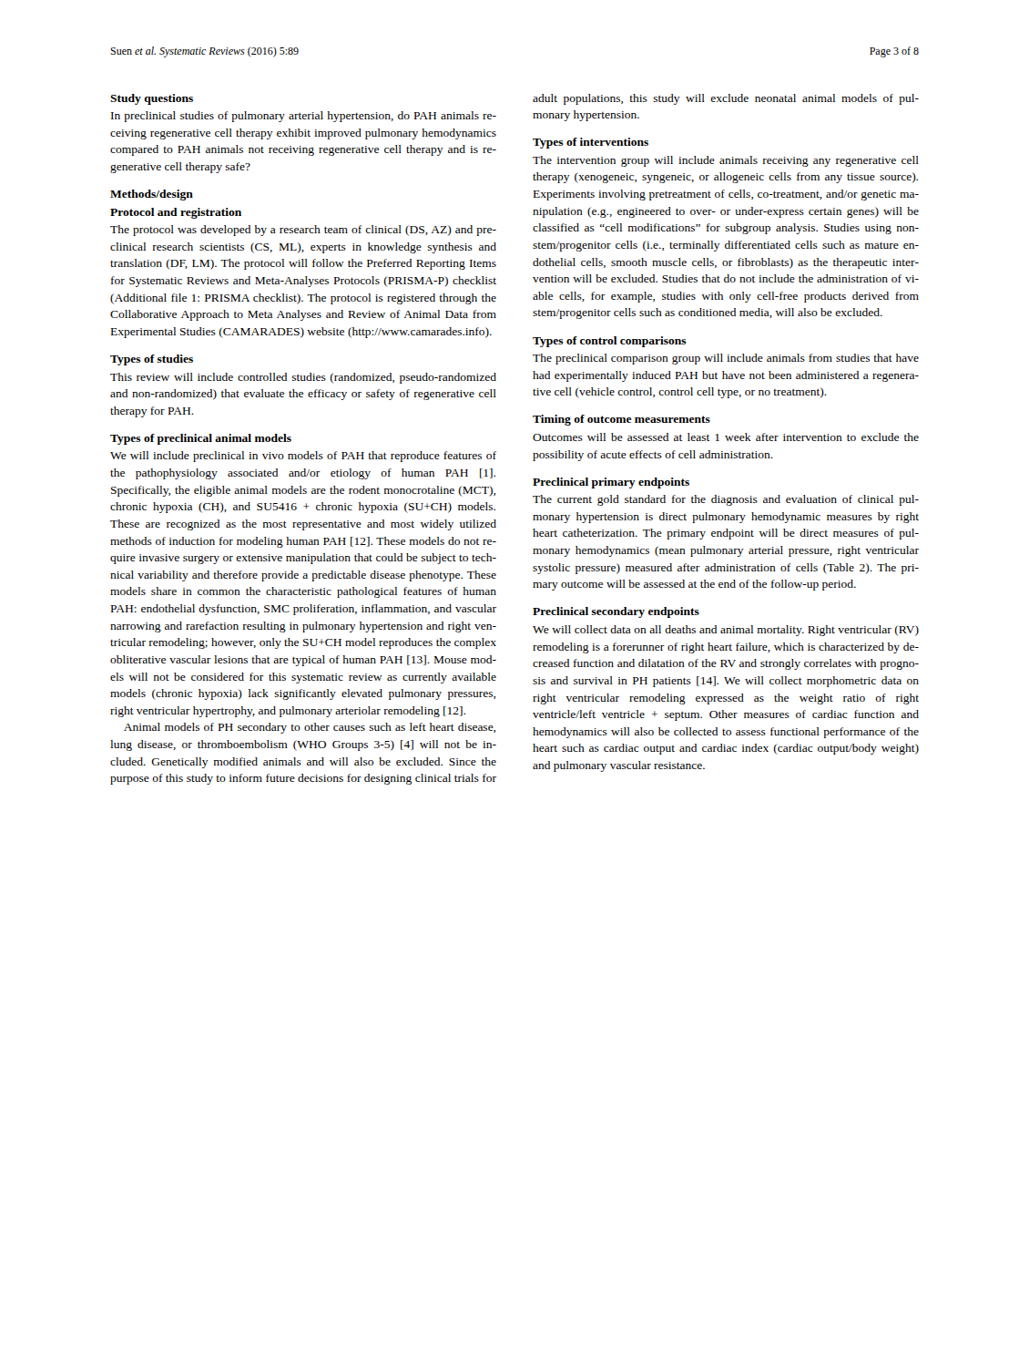Suen et al. Systematic Reviews (2016) 5:89
Page 3 of 8
Study questions
In preclinical studies of pulmonary arterial hypertension, do PAH animals receiving regenerative cell therapy exhibit improved pulmonary hemodynamics compared to PAH animals not receiving regenerative cell therapy and is regenerative cell therapy safe?
Methods/design
Protocol and registration
The protocol was developed by a research team of clinical (DS, AZ) and preclinical research scientists (CS, ML), experts in knowledge synthesis and translation (DF, LM). The protocol will follow the Preferred Reporting Items for Systematic Reviews and Meta-Analyses Protocols (PRISMA-P) checklist (Additional file 1: PRISMA checklist). The protocol is registered through the Collaborative Approach to Meta Analyses and Review of Animal Data from Experimental Studies (CAMARADES) website (http://www.camarades.info).
Types of studies
This review will include controlled studies (randomized, pseudo-randomized and non-randomized) that evaluate the efficacy or safety of regenerative cell therapy for PAH.
Types of preclinical animal models
We will include preclinical in vivo models of PAH that reproduce features of the pathophysiology associated and/or etiology of human PAH [1]. Specifically, the eligible animal models are the rodent monocrotaline (MCT), chronic hypoxia (CH), and SU5416 + chronic hypoxia (SU+CH) models. These are recognized as the most representative and most widely utilized methods of induction for modeling human PAH [12]. These models do not require invasive surgery or extensive manipulation that could be subject to technical variability and therefore provide a predictable disease phenotype. These models share in common the characteristic pathological features of human PAH: endothelial dysfunction, SMC proliferation, inflammation, and vascular narrowing and rarefaction resulting in pulmonary hypertension and right ventricular remodeling; however, only the SU+CH model reproduces the complex obliterative vascular lesions that are typical of human PAH [13]. Mouse models will not be considered for this systematic review as currently available models (chronic hypoxia) lack significantly elevated pulmonary pressures, right ventricular hypertrophy, and pulmonary arteriolar remodeling [12].
Animal models of PH secondary to other causes such as left heart disease, lung disease, or thromboembolism (WHO Groups 3-5) [4] will not be included. Genetically modified animals and will also be excluded. Since the purpose of this study to inform future decisions for designing clinical trials for adult populations, this study will exclude neonatal animal models of pulmonary hypertension.
Types of interventions
The intervention group will include animals receiving any regenerative cell therapy (xenogeneic, syngeneic, or allogeneic cells from any tissue source). Experiments involving pretreatment of cells, co-treatment, and/or genetic manipulation (e.g., engineered to over- or under-express certain genes) will be classified as “cell modifications” for subgroup analysis. Studies using non-stem/progenitor cells (i.e., terminally differentiated cells such as mature endothelial cells, smooth muscle cells, or fibroblasts) as the therapeutic intervention will be excluded. Studies that do not include the administration of viable cells, for example, studies with only cell-free products derived from stem/progenitor cells such as conditioned media, will also be excluded.
Types of control comparisons
The preclinical comparison group will include animals from studies that have had experimentally induced PAH but have not been administered a regenerative cell (vehicle control, control cell type, or no treatment).
Timing of outcome measurements
Outcomes will be assessed at least 1 week after intervention to exclude the possibility of acute effects of cell administration.
Preclinical primary endpoints
The current gold standard for the diagnosis and evaluation of clinical pulmonary hypertension is direct pulmonary hemodynamic measures by right heart catheterization. The primary endpoint will be direct measures of pulmonary hemodynamics (mean pulmonary arterial pressure, right ventricular systolic pressure) measured after administration of cells (Table 2). The primary outcome will be assessed at the end of the follow-up period.
Preclinical secondary endpoints
We will collect data on all deaths and animal mortality. Right ventricular (RV) remodeling is a forerunner of right heart failure, which is characterized by decreased function and dilatation of the RV and strongly correlates with prognosis and survival in PH patients [14]. We will collect morphometric data on right ventricular remodeling expressed as the weight ratio of right ventricle/left ventricle + septum. Other measures of cardiac function and hemodynamics will also be collected to assess functional performance of the heart such as cardiac output and cardiac index (cardiac output/body weight) and pulmonary vascular resistance.